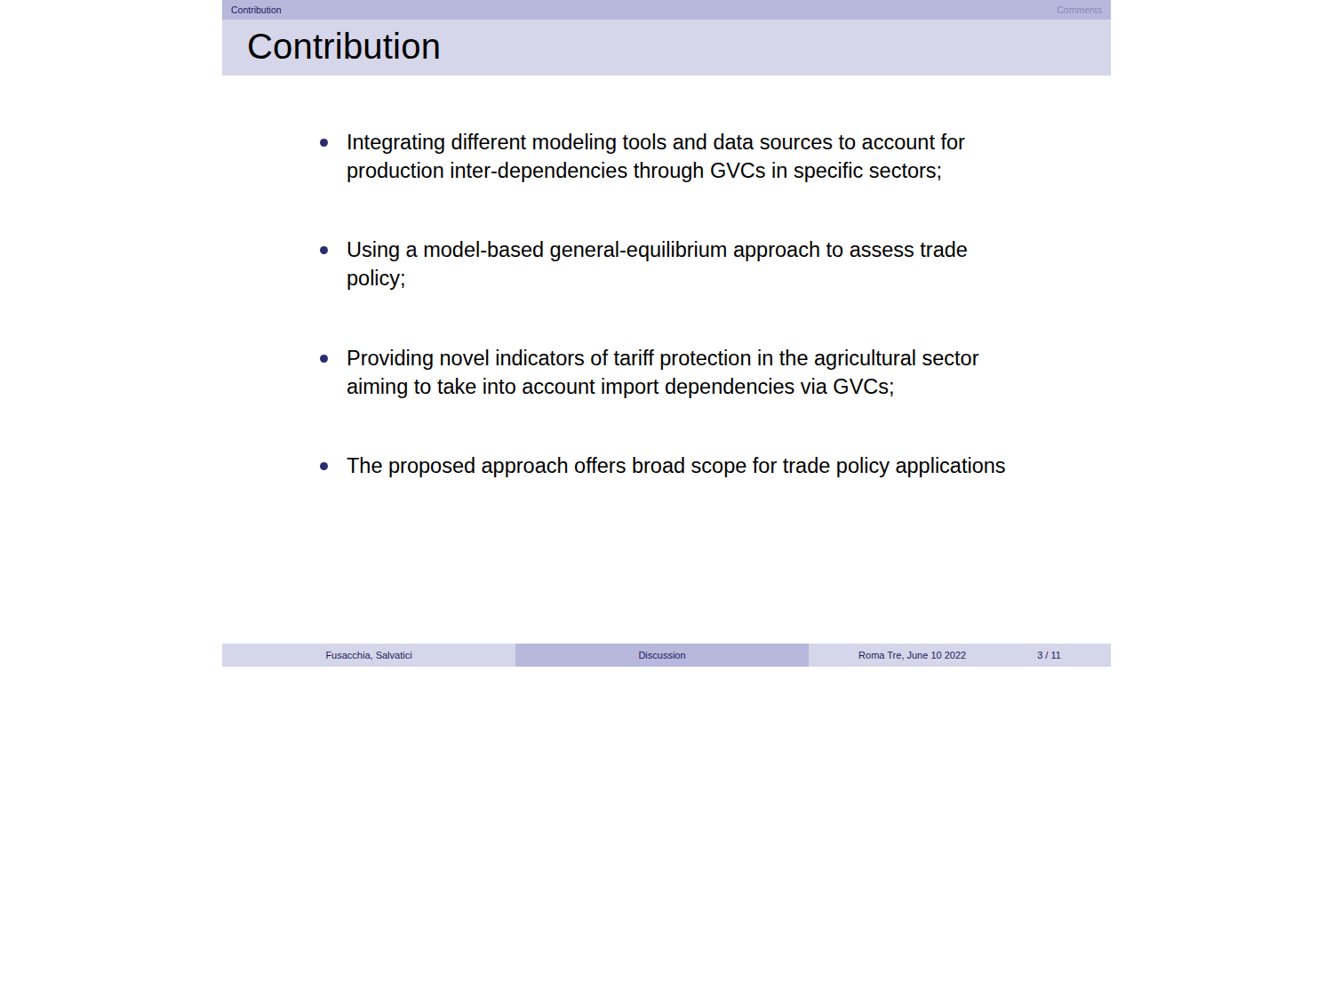Contribution Comments
Contribution
Integrating different modeling tools and data sources to account for production inter-dependencies through GVCs in specific sectors;
Using a model-based general-equilibrium approach to assess trade policy;
Providing novel indicators of tariff protection in the agricultural sector aiming to take into account import dependencies via GVCs;
The proposed approach offers broad scope for trade policy applications
Fusacchia, Salvatici
Discussion
Roma Tre, June 10 2022 3 / 11